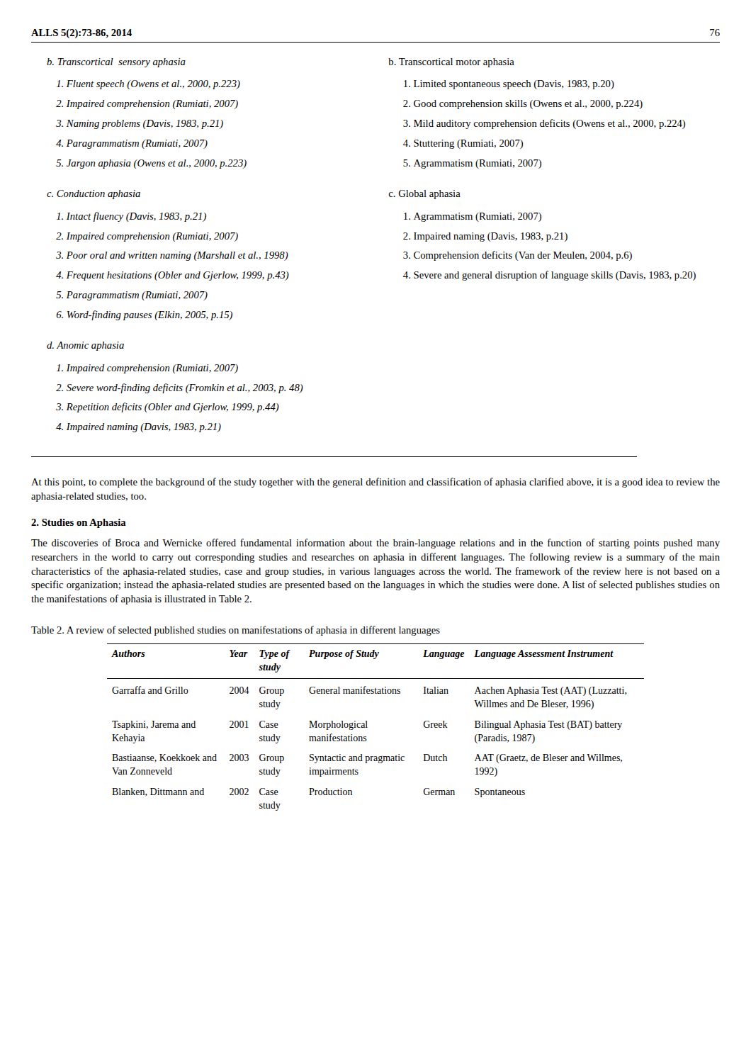ALLS 5(2):73-86, 2014 76
b. Transcortical sensory aphasia
Fluent speech (Owens et al., 2000, p.223)
Impaired comprehension (Rumiati, 2007)
Naming problems (Davis, 1983, p.21)
Paragrammatism (Rumiati, 2007)
Jargon aphasia (Owens et al., 2000, p.223)
c. Conduction aphasia
Intact fluency (Davis, 1983, p.21)
Impaired comprehension (Rumiati, 2007)
Poor oral and written naming (Marshall et al., 1998)
Frequent hesitations (Obler and Gjerlow, 1999, p.43)
Paragrammatism (Rumiati, 2007)
Word-finding pauses (Elkin, 2005, p.15)
d. Anomic aphasia
Impaired comprehension (Rumiati, 2007)
Severe word-finding deficits (Fromkin et al., 2003, p. 48)
Repetition deficits (Obler and Gjerlow, 1999, p.44)
Impaired naming (Davis, 1983, p.21)
b. Transcortical motor aphasia
Limited spontaneous speech (Davis, 1983, p.20)
Good comprehension skills (Owens et al., 2000, p.224)
Mild auditory comprehension deficits (Owens et al., 2000, p.224)
Stuttering (Rumiati, 2007)
Agrammatism (Rumiati, 2007)
c. Global aphasia
Agrammatism (Rumiati, 2007)
Impaired naming (Davis, 1983, p.21)
Comprehension deficits (Van der Meulen, 2004, p.6)
Severe and general disruption of language skills (Davis, 1983, p.20)
At this point, to complete the background of the study together with the general definition and classification of aphasia clarified above, it is a good idea to review the aphasia-related studies, too.
2. Studies on Aphasia
The discoveries of Broca and Wernicke offered fundamental information about the brain-language relations and in the function of starting points pushed many researchers in the world to carry out corresponding studies and researches on aphasia in different languages. The following review is a summary of the main characteristics of the aphasia-related studies, case and group studies, in various languages across the world. The framework of the review here is not based on a specific organization; instead the aphasia-related studies are presented based on the languages in which the studies were done. A list of selected publishes studies on the manifestations of aphasia is illustrated in Table 2.
Table 2. A review of selected published studies on manifestations of aphasia in different languages
| Authors | Year | Type of study | Purpose of Study | Language | Language Assessment Instrument |
| --- | --- | --- | --- | --- | --- |
| Garraffa and Grillo | 2004 | Group study | General manifestations | Italian | Aachen Aphasia Test (AAT) (Luzzatti, Willmes and De Bleser, 1996) |
| Tsapkini, Jarema and Kehayia | 2001 | Case study | Morphological manifestations | Greek | Bilingual Aphasia Test (BAT) battery (Paradis, 1987) |
| Bastiaanse, Koekkoek and Van Zonneveld | 2003 | Group study | Syntactic and pragmatic impairments | Dutch | AAT (Graetz, de Bleser and Willmes, 1992) |
| Blanken, Dittmann and | 2002 | Case study | Production | German | Spontaneous |